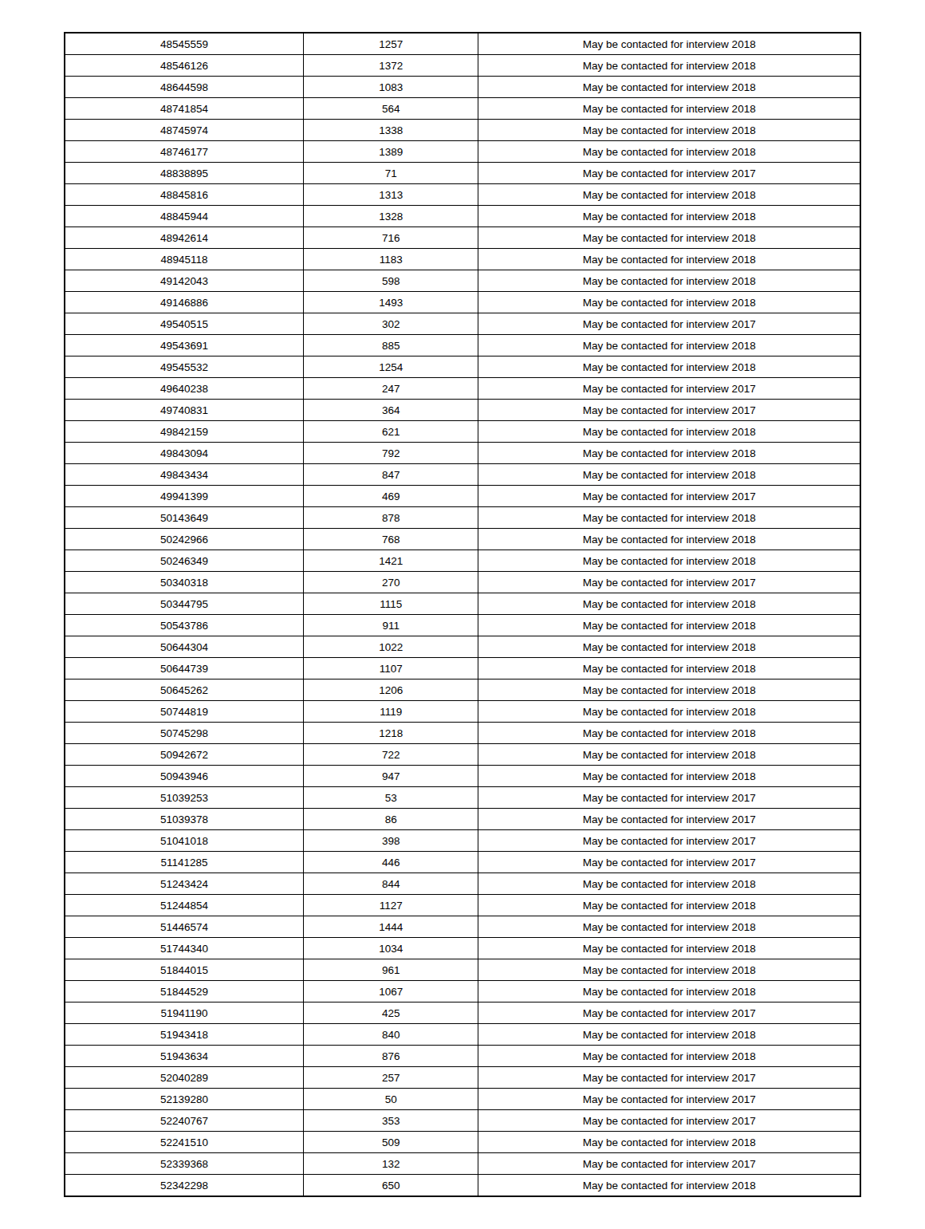| 48545559 | 1257 | May be contacted for interview 2018 |
| 48546126 | 1372 | May be contacted for interview 2018 |
| 48644598 | 1083 | May be contacted for interview 2018 |
| 48741854 | 564 | May be contacted for interview 2018 |
| 48745974 | 1338 | May be contacted for interview 2018 |
| 48746177 | 1389 | May be contacted for interview 2018 |
| 48838895 | 71 | May be contacted for interview 2017 |
| 48845816 | 1313 | May be contacted for interview 2018 |
| 48845944 | 1328 | May be contacted for interview 2018 |
| 48942614 | 716 | May be contacted for interview 2018 |
| 48945118 | 1183 | May be contacted for interview 2018 |
| 49142043 | 598 | May be contacted for interview 2018 |
| 49146886 | 1493 | May be contacted for interview 2018 |
| 49540515 | 302 | May be contacted for interview 2017 |
| 49543691 | 885 | May be contacted for interview 2018 |
| 49545532 | 1254 | May be contacted for interview 2018 |
| 49640238 | 247 | May be contacted for interview 2017 |
| 49740831 | 364 | May be contacted for interview 2017 |
| 49842159 | 621 | May be contacted for interview 2018 |
| 49843094 | 792 | May be contacted for interview 2018 |
| 49843434 | 847 | May be contacted for interview 2018 |
| 49941399 | 469 | May be contacted for interview 2017 |
| 50143649 | 878 | May be contacted for interview 2018 |
| 50242966 | 768 | May be contacted for interview 2018 |
| 50246349 | 1421 | May be contacted for interview 2018 |
| 50340318 | 270 | May be contacted for interview 2017 |
| 50344795 | 1115 | May be contacted for interview 2018 |
| 50543786 | 911 | May be contacted for interview 2018 |
| 50644304 | 1022 | May be contacted for interview 2018 |
| 50644739 | 1107 | May be contacted for interview 2018 |
| 50645262 | 1206 | May be contacted for interview 2018 |
| 50744819 | 1119 | May be contacted for interview 2018 |
| 50745298 | 1218 | May be contacted for interview 2018 |
| 50942672 | 722 | May be contacted for interview 2018 |
| 50943946 | 947 | May be contacted for interview 2018 |
| 51039253 | 53 | May be contacted for interview 2017 |
| 51039378 | 86 | May be contacted for interview 2017 |
| 51041018 | 398 | May be contacted for interview 2017 |
| 51141285 | 446 | May be contacted for interview 2017 |
| 51243424 | 844 | May be contacted for interview 2018 |
| 51244854 | 1127 | May be contacted for interview 2018 |
| 51446574 | 1444 | May be contacted for interview 2018 |
| 51744340 | 1034 | May be contacted for interview 2018 |
| 51844015 | 961 | May be contacted for interview 2018 |
| 51844529 | 1067 | May be contacted for interview 2018 |
| 51941190 | 425 | May be contacted for interview 2017 |
| 51943418 | 840 | May be contacted for interview 2018 |
| 51943634 | 876 | May be contacted for interview 2018 |
| 52040289 | 257 | May be contacted for interview 2017 |
| 52139280 | 50 | May be contacted for interview 2017 |
| 52240767 | 353 | May be contacted for interview 2017 |
| 52241510 | 509 | May be contacted for interview 2018 |
| 52339368 | 132 | May be contacted for interview 2017 |
| 52342298 | 650 | May be contacted for interview 2018 |